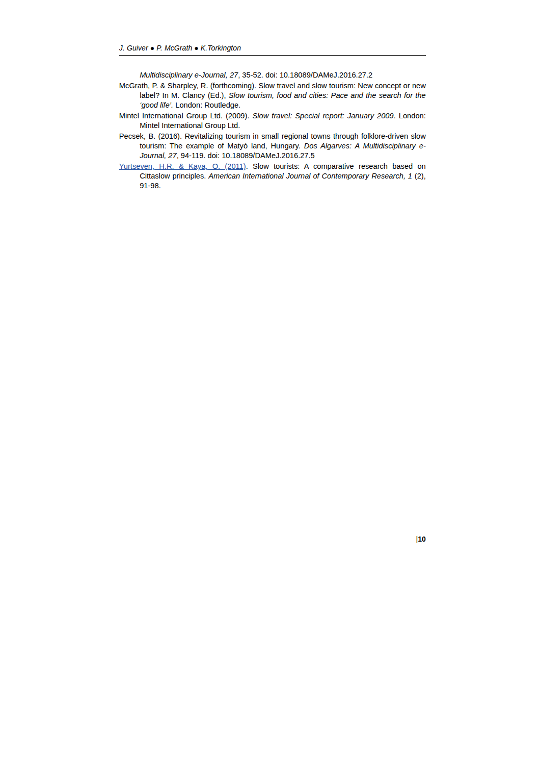J. Guiver ● P. McGrath ● K.Torkington
Multidisciplinary e-Journal, 27, 35-52. doi: 10.18089/DAMeJ.2016.27.2
McGrath, P. & Sharpley, R. (forthcoming). Slow travel and slow tourism: New concept or new label? In M. Clancy (Ed.), Slow tourism, food and cities: Pace and the search for the ‘good life’. London: Routledge.
Mintel International Group Ltd. (2009). Slow travel: Special report: January 2009. London: Mintel International Group Ltd.
Pecsek, B. (2016). Revitalizing tourism in small regional towns through folklore-driven slow tourism: The example of Matyó land, Hungary. Dos Algarves: A Multidisciplinary e-Journal, 27, 94-119. doi: 10.18089/DAMeJ.2016.27.5
Yurtseven, H.R. & Kaya, O. (2011). Slow tourists: A comparative research based on Cittaslow principles. American International Journal of Contemporary Research, 1 (2), 91-98.
|10